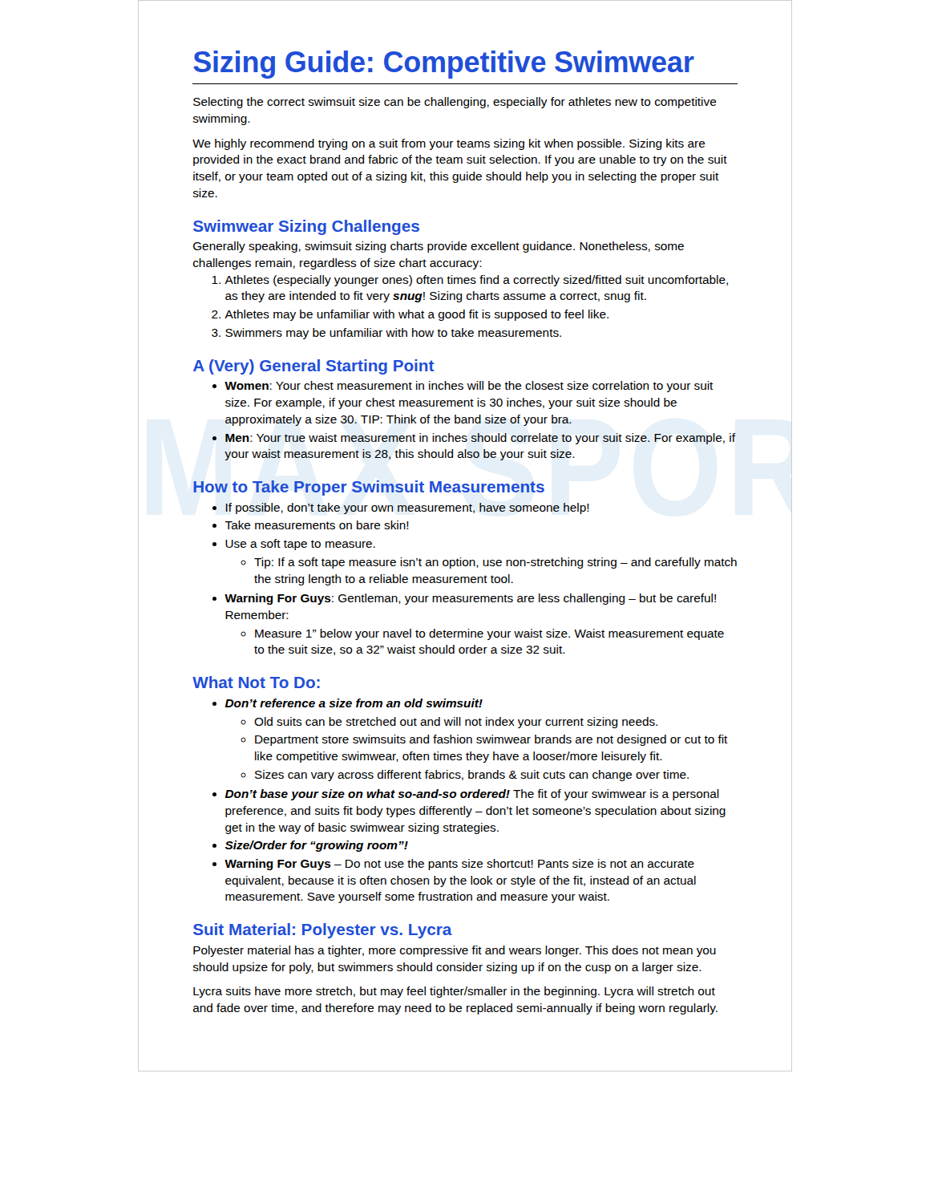MAX SPORTS
Sizing Guide: Competitive Swimwear
Selecting the correct swimsuit size can be challenging, especially for athletes new to competitive swimming.
We highly recommend trying on a suit from your teams sizing kit when possible. Sizing kits are provided in the exact brand and fabric of the team suit selection. If you are unable to try on the suit itself, or your team opted out of a sizing kit, this guide should help you in selecting the proper suit size.
Swimwear Sizing Challenges
Generally speaking, swimsuit sizing charts provide excellent guidance. Nonetheless, some challenges remain, regardless of size chart accuracy:
Athletes (especially younger ones) often times find a correctly sized/fitted suit uncomfortable, as they are intended to fit very snug! Sizing charts assume a correct, snug fit.
Athletes may be unfamiliar with what a good fit is supposed to feel like.
Swimmers may be unfamiliar with how to take measurements.
A (Very) General Starting Point
Women: Your chest measurement in inches will be the closest size correlation to your suit size. For example, if your chest measurement is 30 inches, your suit size should be approximately a size 30. TIP: Think of the band size of your bra.
Men: Your true waist measurement in inches should correlate to your suit size. For example, if your waist measurement is 28, this should also be your suit size.
How to Take Proper Swimsuit Measurements
If possible, don’t take your own measurement, have someone help!
Take measurements on bare skin!
Use a soft tape to measure.
Tip: If a soft tape measure isn’t an option, use non-stretching string – and carefully match the string length to a reliable measurement tool.
Warning For Guys: Gentleman, your measurements are less challenging – but be careful! Remember:
Measure 1” below your navel to determine your waist size. Waist measurement equate to the suit size, so a 32” waist should order a size 32 suit.
What Not To Do:
Don’t reference a size from an old swimsuit!
Old suits can be stretched out and will not index your current sizing needs.
Department store swimsuits and fashion swimwear brands are not designed or cut to fit like competitive swimwear, often times they have a looser/more leisurely fit.
Sizes can vary across different fabrics, brands & suit cuts can change over time.
Don’t base your size on what so-and-so ordered! The fit of your swimwear is a personal preference, and suits fit body types differently – don’t let someone’s speculation about sizing get in the way of basic swimwear sizing strategies.
Size/Order for “growing room”!
Warning For Guys – Do not use the pants size shortcut! Pants size is not an accurate equivalent, because it is often chosen by the look or style of the fit, instead of an actual measurement. Save yourself some frustration and measure your waist.
Suit Material: Polyester vs. Lycra
Polyester material has a tighter, more compressive fit and wears longer. This does not mean you should upsize for poly, but swimmers should consider sizing up if on the cusp on a larger size.
Lycra suits have more stretch, but may feel tighter/smaller in the beginning. Lycra will stretch out and fade over time, and therefore may need to be replaced semi-annually if being worn regularly.